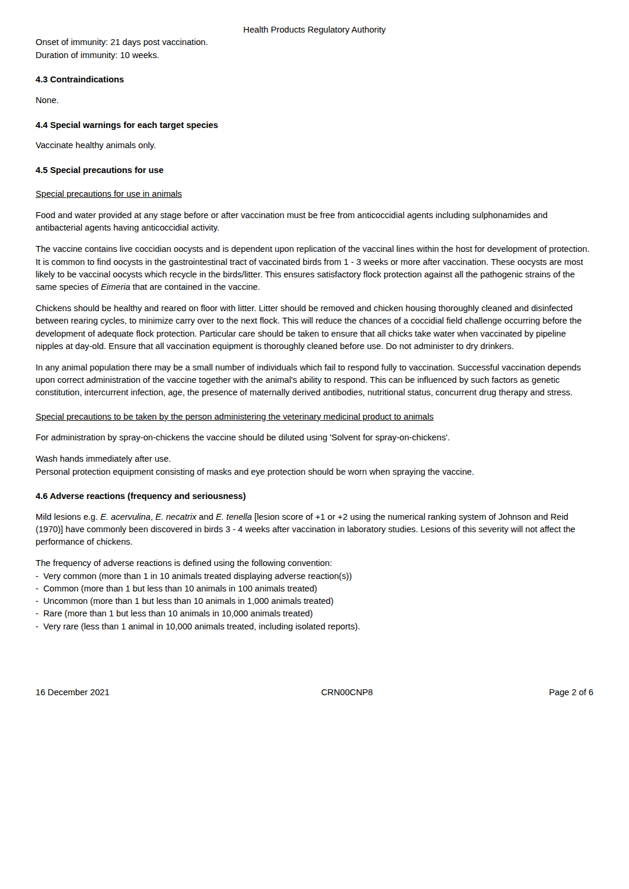Health Products Regulatory Authority
Onset of immunity: 21 days post vaccination.
Duration of immunity: 10 weeks.
4.3 Contraindications
None.
4.4 Special warnings for each target species
Vaccinate healthy animals only.
4.5 Special precautions for use
Special precautions for use in animals
Food and water provided at any stage before or after vaccination must be free from anticoccidial agents including sulphonamides and antibacterial agents having anticoccidial activity.
The vaccine contains live coccidian oocysts and is dependent upon replication of the vaccinal lines within the host for development of protection.
It is common to find oocysts in the gastrointestinal tract of vaccinated birds from 1 - 3 weeks or more after vaccination. These oocysts are most likely to be vaccinal oocysts which recycle in the birds/litter. This ensures satisfactory flock protection against all the pathogenic strains of the same species of Eimeria that are contained in the vaccine.
Chickens should be healthy and reared on floor with litter. Litter should be removed and chicken housing thoroughly cleaned and disinfected between rearing cycles, to minimize carry over to the next flock. This will reduce the chances of a coccidial field challenge occurring before the development of adequate flock protection. Particular care should be taken to ensure that all chicks take water when vaccinated by pipeline nipples at day-old. Ensure that all vaccination equipment is thoroughly cleaned before use. Do not administer to dry drinkers.
In any animal population there may be a small number of individuals which fail to respond fully to vaccination. Successful vaccination depends upon correct administration of the vaccine together with the animal's ability to respond. This can be influenced by such factors as genetic constitution, intercurrent infection, age, the presence of maternally derived antibodies, nutritional status, concurrent drug therapy and stress.
Special precautions to be taken by the person administering the veterinary medicinal product to animals
For administration by spray-on-chickens the vaccine should be diluted using 'Solvent for spray-on-chickens'.
Wash hands immediately after use.
Personal protection equipment consisting of masks and eye protection should be worn when spraying the vaccine.
4.6 Adverse reactions (frequency and seriousness)
Mild lesions e.g. E. acervulina, E. necatrix and E. tenella [lesion score of +1 or +2 using the numerical ranking system of Johnson and Reid (1970)] have commonly been discovered in birds 3 - 4 weeks after vaccination in laboratory studies. Lesions of this severity will not affect the performance of chickens.
The frequency of adverse reactions is defined using the following convention:
Very common (more than 1 in 10 animals treated displaying adverse reaction(s))
Common (more than 1 but less than 10 animals in 100 animals treated)
Uncommon (more than 1 but less than 10 animals in 1,000 animals treated)
Rare (more than 1 but less than 10 animals in 10,000 animals treated)
Very rare (less than 1 animal in 10,000 animals treated, including isolated reports).
16 December 2021 CRN00CNP8 Page 2 of 6